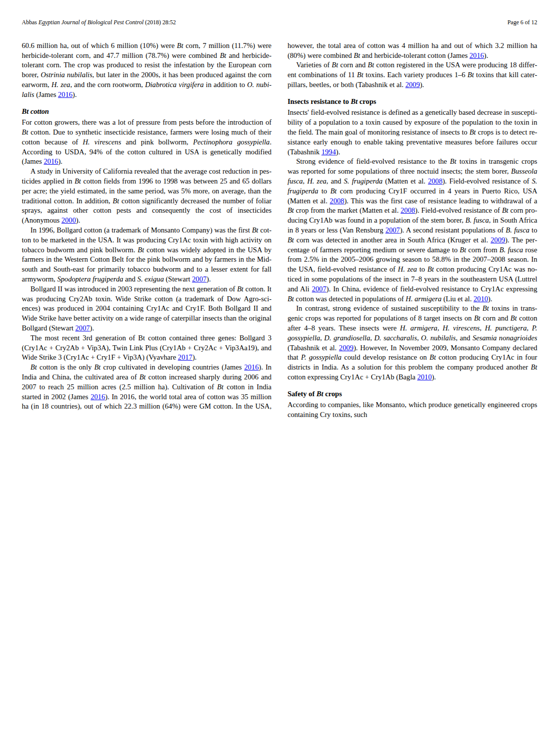Abbas Egyptian Journal of Biological Pest Control (2018) 28:52
Page 6 of 12
60.6 million ha, out of which 6 million (10%) were Bt corn, 7 million (11.7%) were herbicide-tolerant corn, and 47.7 million (78.7%) were combined Bt and herbicide-tolerant corn. The crop was produced to resist the infestation by the European corn borer, Ostrinia nubilalis, but later in the 2000s, it has been produced against the corn earworm, H. zea, and the corn rootworm, Diabrotica virgifera in addition to O. nubilalis (James 2016).
Bt cotton
For cotton growers, there was a lot of pressure from pests before the introduction of Bt cotton. Due to synthetic insecticide resistance, farmers were losing much of their cotton because of H. virescens and pink bollworm, Pectinophora gossypiella. According to USDA, 94% of the cotton cultured in USA is genetically modified (James 2016).
A study in University of California revealed that the average cost reduction in pesticides applied in Bt cotton fields from 1996 to 1998 was between 25 and 65 dollars per acre; the yield estimated, in the same period, was 5% more, on average, than the traditional cotton. In addition, Bt cotton significantly decreased the number of foliar sprays, against other cotton pests and consequently the cost of insecticides (Anonymous 2000).
In 1996, Bollgard cotton (a trademark of Monsanto Company) was the first Bt cotton to be marketed in the USA. It was producing Cry1Ac toxin with high activity on tobacco budworm and pink bollworm. Bt cotton was widely adopted in the USA by farmers in the Western Cotton Belt for the pink bollworm and by farmers in the Mid-south and South-east for primarily tobacco budworm and to a lesser extent for fall armyworm, Spodoptera frugiperda and S. exigua (Stewart 2007).
Bollgard II was introduced in 2003 representing the next generation of Bt cotton. It was producing Cry2Ab toxin. Wide Strike cotton (a trademark of Dow Agro-sciences) was produced in 2004 containing Cry1Ac and Cry1F. Both Bollgard II and Wide Strike have better activity on a wide range of caterpillar insects than the original Bollgard (Stewart 2007).
The most recent 3rd generation of Bt cotton contained three genes: Bollgard 3 (Cry1Ac + Cry2Ab + Vip3A), Twin Link Plus (Cry1Ab + Cry2Ac + Vip3Aa19), and Wide Strike 3 (Cry1Ac + Cry1F + Vip3A) (Vyavhare 2017).
Bt cotton is the only Bt crop cultivated in developing countries (James 2016). In India and China, the cultivated area of Bt cotton increased sharply during 2006 and 2007 to reach 25 million acres (2.5 million ha). Cultivation of Bt cotton in India started in 2002 (James 2016). In 2016, the world total area of cotton was 35 million ha (in 18 countries), out of which 22.3 million (64%) were GM cotton. In the USA, however, the total area of cotton was 4 million ha and out of which 3.2 million ha (80%) were combined Bt and herbicide-tolerant cotton (James 2016).
Varieties of Bt corn and Bt cotton registered in the USA were producing 18 different combinations of 11 Bt toxins. Each variety produces 1–6 Bt toxins that kill caterpillars, beetles, or both (Tabashnik et al. 2009).
Insects resistance to Bt crops
Insects' field-evolved resistance is defined as a genetically based decrease in susceptibility of a population to a toxin caused by exposure of the population to the toxin in the field. The main goal of monitoring resistance of insects to Bt crops is to detect resistance early enough to enable taking preventative measures before failures occur (Tabashnik 1994).
Strong evidence of field-evolved resistance to the Bt toxins in transgenic crops was reported for some populations of three noctuid insects; the stem borer, Busseola fusca, H. zea, and S. frugiperda (Matten et al. 2008). Field-evolved resistance of S. frugiperda to Bt corn producing Cry1F occurred in 4 years in Puerto Rico, USA (Matten et al. 2008). This was the first case of resistance leading to withdrawal of a Bt crop from the market (Matten et al. 2008). Field-evolved resistance of Bt corn producing Cry1Ab was found in a population of the stem borer, B. fusca, in South Africa in 8 years or less (Van Rensburg 2007). A second resistant populations of B. fusca to Bt corn was detected in another area in South Africa (Kruger et al. 2009). The percentage of farmers reporting medium or severe damage to Bt corn from B. fusca rose from 2.5% in the 2005–2006 growing season to 58.8% in the 2007–2008 season. In the USA, field-evolved resistance of H. zea to Bt cotton producing Cry1Ac was noticed in some populations of the insect in 7–8 years in the southeastern USA (Luttrel and Ali 2007). In China, evidence of field-evolved resistance to Cry1Ac expressing Bt cotton was detected in populations of H. armigera (Liu et al. 2010).
In contrast, strong evidence of sustained susceptibility to the Bt toxins in transgenic crops was reported for populations of 8 target insects on Bt corn and Bt cotton after 4–8 years. These insects were H. armigera, H. virescens, H. punctigera, P. gossypiella, D. grandiosella, D. saccharalis, O. nubilalis, and Sesamia nonagrioides (Tabashnik et al. 2009). However, In November 2009, Monsanto Company declared that P. gossypiella could develop resistance on Bt cotton producing Cry1Ac in four districts in India. As a solution for this problem the company produced another Bt cotton expressing Cry1Ac + Cry1Ab (Bagla 2010).
Safety of Bt crops
According to companies, like Monsanto, which produce genetically engineered crops containing Cry toxins, such